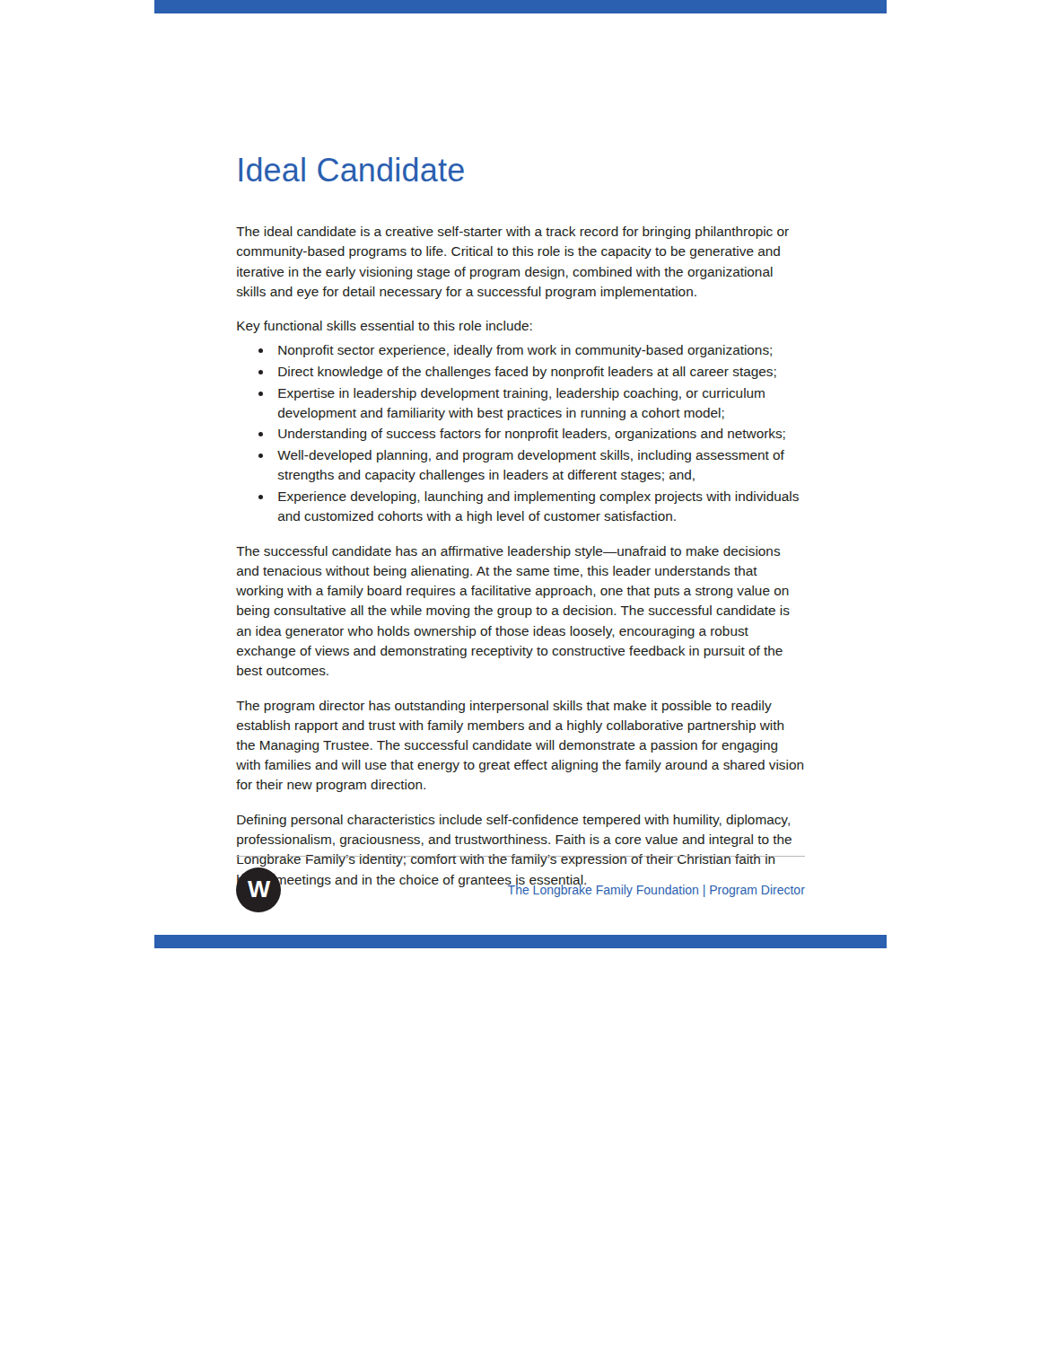Ideal Candidate
The ideal candidate is a creative self-starter with a track record for bringing philanthropic or community-based programs to life. Critical to this role is the capacity to be generative and iterative in the early visioning stage of program design, combined with the organizational skills and eye for detail necessary for a successful program implementation.
Key functional skills essential to this role include:
Nonprofit sector experience, ideally from work in community-based organizations;
Direct knowledge of the challenges faced by nonprofit leaders at all career stages;
Expertise in leadership development training, leadership coaching, or curriculum development and familiarity with best practices in running a cohort model;
Understanding of success factors for nonprofit leaders, organizations and networks;
Well-developed planning, and program development skills, including assessment of strengths and capacity challenges in leaders at different stages; and,
Experience developing, launching and implementing complex projects with individuals and customized cohorts with a high level of customer satisfaction.
The successful candidate has an affirmative leadership style—unafraid to make decisions and tenacious without being alienating. At the same time, this leader understands that working with a family board requires a facilitative approach, one that puts a strong value on being consultative all the while moving the group to a decision. The successful candidate is an idea generator who holds ownership of those ideas loosely, encouraging a robust exchange of views and demonstrating receptivity to constructive feedback in pursuit of the best outcomes.
The program director has outstanding interpersonal skills that make it possible to readily establish rapport and trust with family members and a highly collaborative partnership with the Managing Trustee. The successful candidate will demonstrate a passion for engaging with families and will use that energy to great effect aligning the family around a shared vision for their new program direction.
Defining personal characteristics include self-confidence tempered with humility, diplomacy, professionalism, graciousness, and trustworthiness. Faith is a core value and integral to the Longbrake Family’s identity; comfort with the family’s expression of their Christian faith in board meetings and in the choice of grantees is essential.
The Longbrake Family Foundation | Program Director